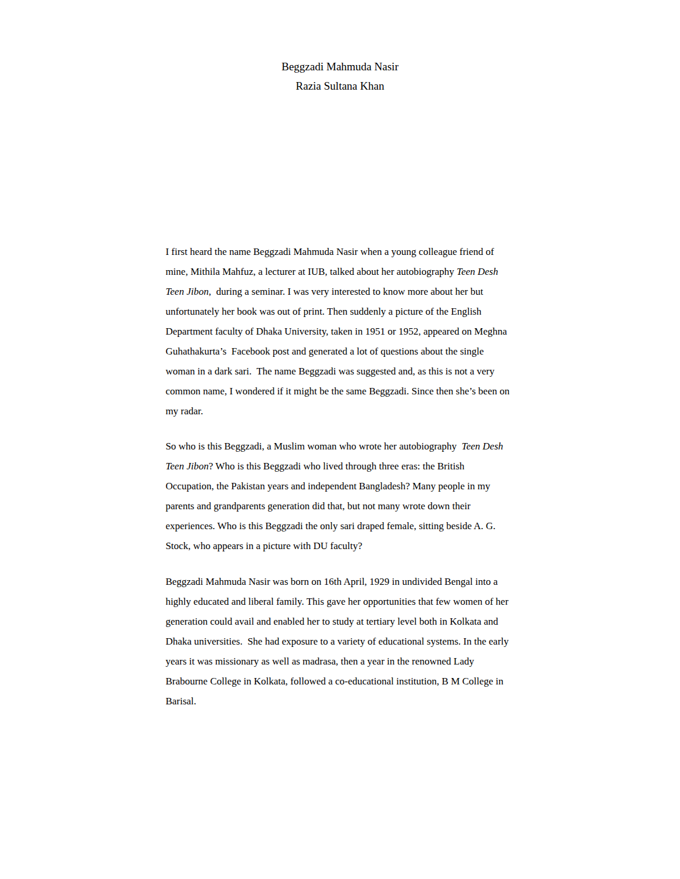Beggzadi Mahmuda Nasir
Razia Sultana Khan
I first heard the name Beggzadi Mahmuda Nasir when a young colleague friend of mine, Mithila Mahfuz, a lecturer at IUB, talked about her autobiography Teen Desh Teen Jibon, during a seminar. I was very interested to know more about her but unfortunately her book was out of print. Then suddenly a picture of the English Department faculty of Dhaka University, taken in 1951 or 1952, appeared on Meghna Guhathakurta’s Facebook post and generated a lot of questions about the single woman in a dark sari. The name Beggzadi was suggested and, as this is not a very common name, I wondered if it might be the same Beggzadi. Since then she’s been on my radar.
So who is this Beggzadi, a Muslim woman who wrote her autobiography Teen Desh Teen Jibon? Who is this Beggzadi who lived through three eras: the British Occupation, the Pakistan years and independent Bangladesh? Many people in my parents and grandparents generation did that, but not many wrote down their experiences. Who is this Beggzadi the only sari draped female, sitting beside A. G. Stock, who appears in a picture with DU faculty?
Beggzadi Mahmuda Nasir was born on 16th April, 1929 in undivided Bengal into a highly educated and liberal family. This gave her opportunities that few women of her generation could avail and enabled her to study at tertiary level both in Kolkata and Dhaka universities. She had exposure to a variety of educational systems. In the early years it was missionary as well as madrasa, then a year in the renowned Lady Brabourne College in Kolkata, followed a co-educational institution, B M College in Barisal.